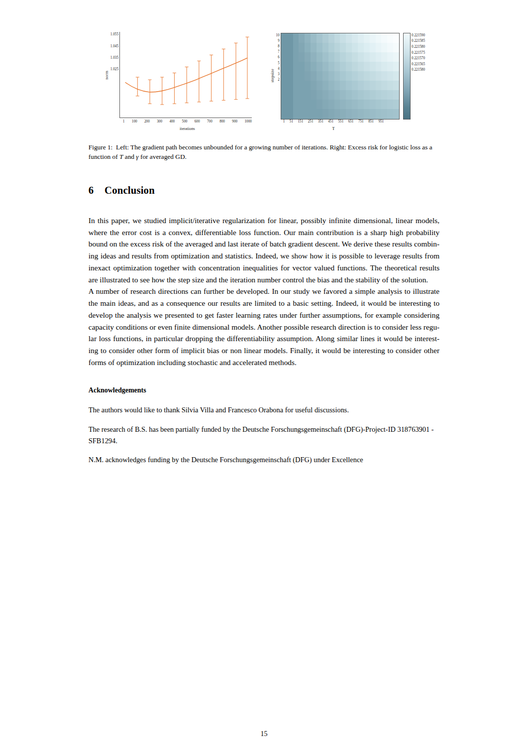norm
1.055 1.045 1.035 1.025
11002003004005006007008009001000
iterations
stepsize
1098765432
0.221590 0.221585 0.221580 0.221575 0.221570 0.221565 0.221580
151151251351451551651751851951
T
Figure 1: Left: The gradient path becomes unbounded for a growing number of iterations. Right: Excess risk for logistic loss as a function of T and γ for averaged GD.
6 Conclusion
In this paper, we studied implicit/iterative regularization for linear, possibly infinite dimensional, linear models, where the error cost is a convex, differentiable loss function. Our main contribution is a sharp high probability bound on the excess risk of the averaged and last iterate of batch gradient descent. We derive these results combining ideas and results from optimization and statistics. Indeed, we show how it is possible to leverage results from inexact optimization together with concentration inequalities for vector valued functions. The theoretical results are illustrated to see how the step size and the iteration number control the bias and the stability of the solution.
A number of research directions can further be developed. In our study we favored a simple analysis to illustrate the main ideas, and as a consequence our results are limited to a basic setting. Indeed, it would be interesting to develop the analysis we presented to get faster learning rates under further assumptions, for example considering capacity conditions or even finite dimensional models. Another possible research direction is to consider less regular loss functions, in particular dropping the differentiability assumption. Along similar lines it would be interesting to consider other form of implicit bias or non linear models. Finally, it would be interesting to consider other forms of optimization including stochastic and accelerated methods.
Acknowledgements
The authors would like to thank Silvia Villa and Francesco Orabona for useful discussions.
The research of B.S. has been partially funded by the Deutsche Forschungsgemeinschaft (DFG)-Project-ID 318763901 - SFB1294.
N.M. acknowledges funding by the Deutsche Forschungsgemeinschaft (DFG) under Excellence
15